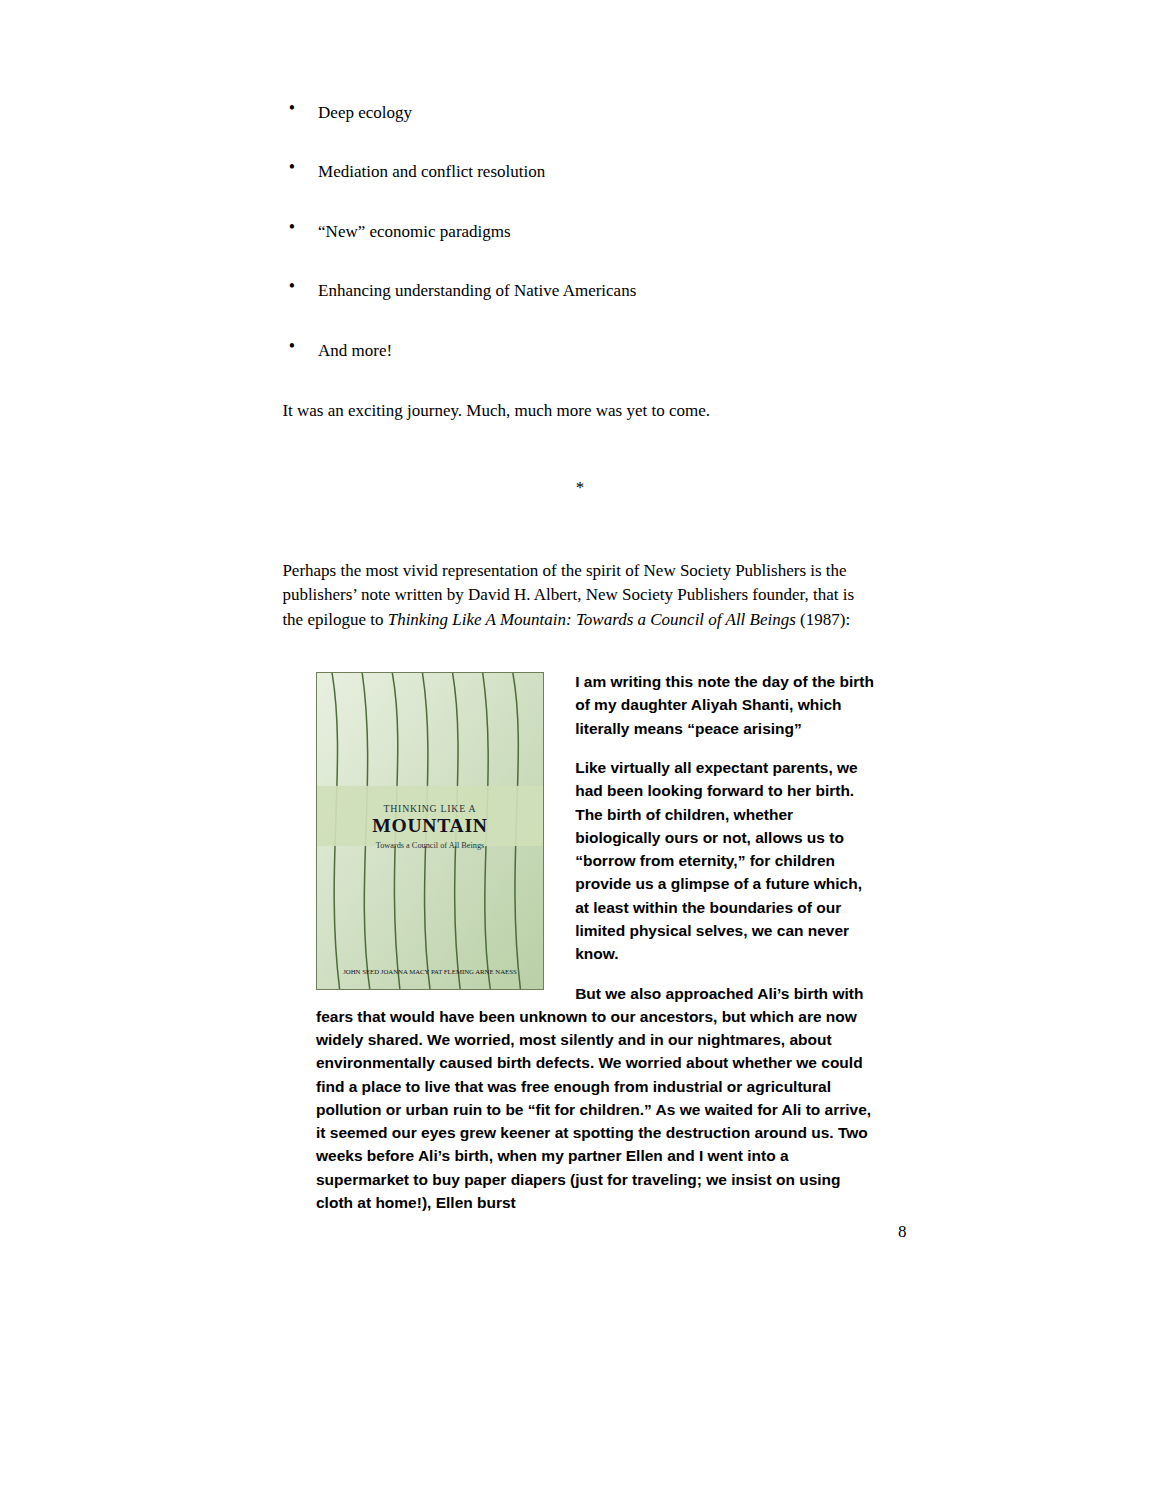Deep ecology
Mediation and conflict resolution
“New” economic paradigms
Enhancing understanding of Native Americans
And more!
It was an exciting journey. Much, much more was yet to come.
*
Perhaps the most vivid representation of the spirit of New Society Publishers is the publishers’ note written by David H. Albert, New Society Publishers founder, that is the epilogue to Thinking Like A Mountain: Towards a Council of All Beings (1987):
I am writing this note the day of the birth of my daughter Aliyah Shanti, which literally means “peace arising”
Like virtually all expectant parents, we had been looking forward to her birth. The birth of children, whether biologically ours or not, allows us to “borrow from eternity,” for children provide us a glimpse of a future which, at least within the boundaries of our limited physical selves, we can never know.
But we also approached Ali’s birth with fears that would have been unknown to our ancestors, but which are now widely shared. We worried, most silently and in our nightmares, about environmentally caused birth defects. We worried about whether we could find a place to live that was free enough from industrial or agricultural pollution or urban ruin to be “fit for children.” As we waited for Ali to arrive, it seemed our eyes grew keener at spotting the destruction around us. Two weeks before Ali’s birth, when my partner Ellen and I went into a supermarket to buy paper diapers (just for traveling; we insist on using cloth at home!), Ellen burst
8